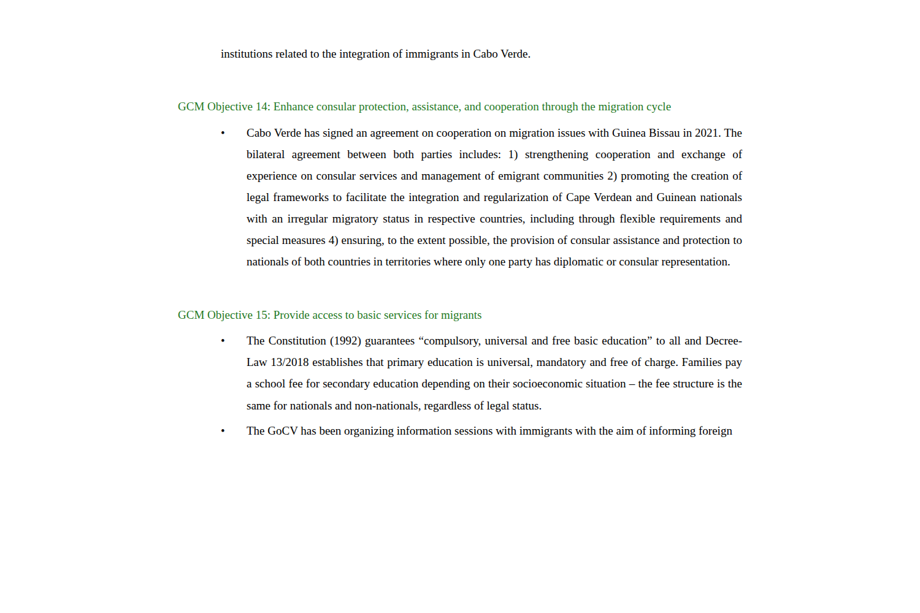institutions related to the integration of immigrants in Cabo Verde.
GCM Objective 14: Enhance consular protection, assistance, and cooperation through the migration cycle
Cabo Verde has signed an agreement on cooperation on migration issues with Guinea Bissau in 2021. The bilateral agreement between both parties includes: 1) strengthening cooperation and exchange of experience on consular services and management of emigrant communities 2) promoting the creation of legal frameworks to facilitate the integration and regularization of Cape Verdean and Guinean nationals with an irregular migratory status in respective countries, including through flexible requirements and special measures 4) ensuring, to the extent possible, the provision of consular assistance and protection to nationals of both countries in territories where only one party has diplomatic or consular representation.
GCM Objective 15: Provide access to basic services for migrants
The Constitution (1992) guarantees “compulsory, universal and free basic education” to all and Decree-Law 13/2018 establishes that primary education is universal, mandatory and free of charge. Families pay a school fee for secondary education depending on their socioeconomic situation – the fee structure is the same for nationals and non-nationals, regardless of legal status.
The GoCV has been organizing information sessions with immigrants with the aim of informing foreign